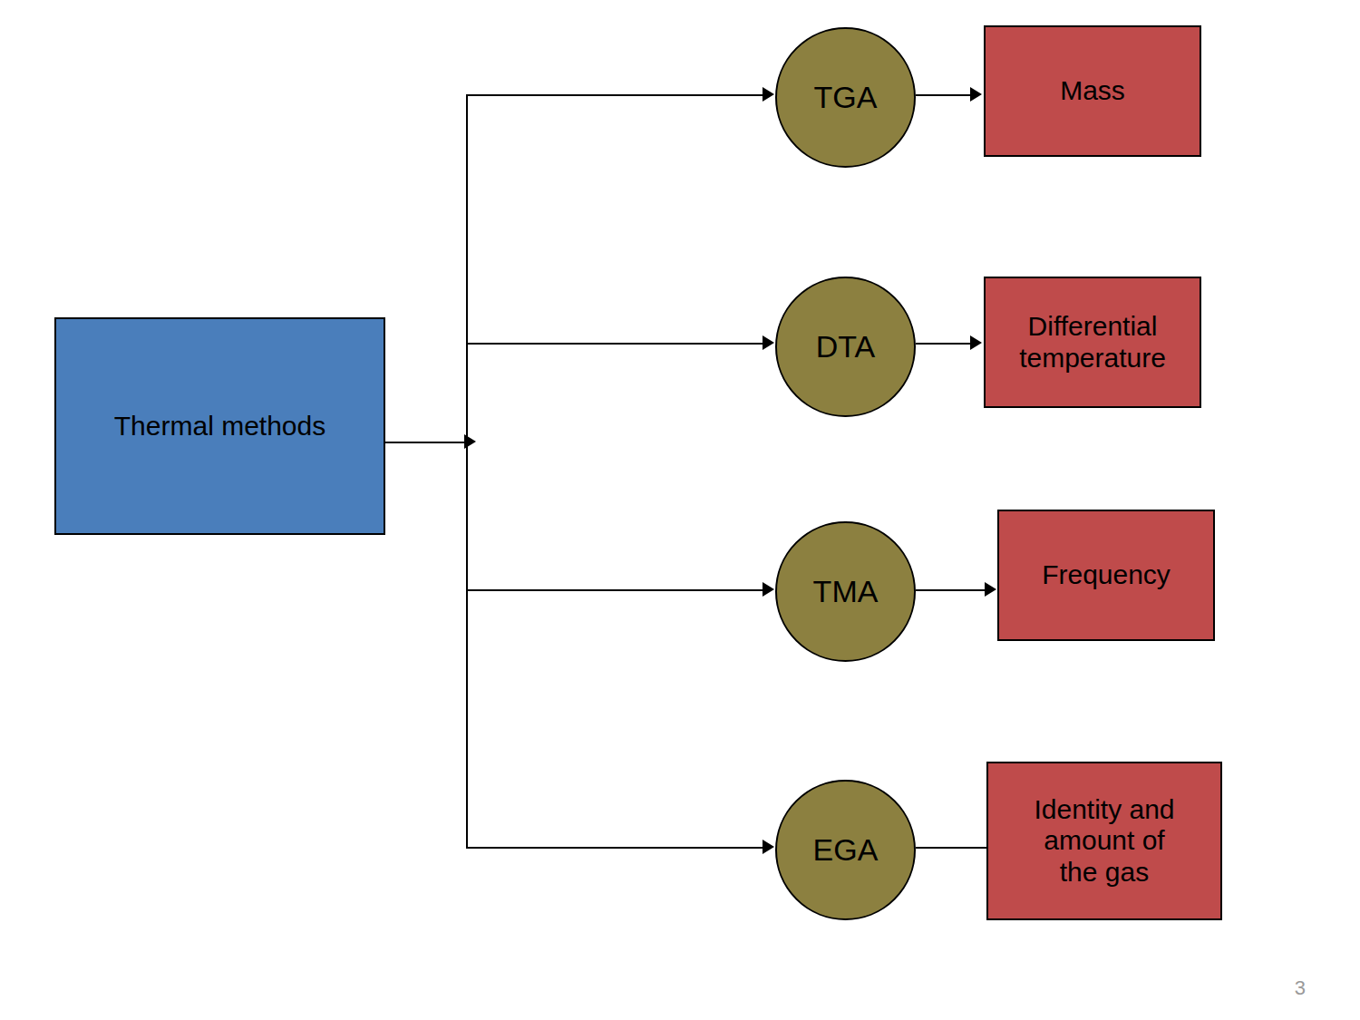Thermal methods
TGA
DTA
TMA
EGA
Mass
Differential
temperature
Frequency
Identity and
amount of
the gas
3